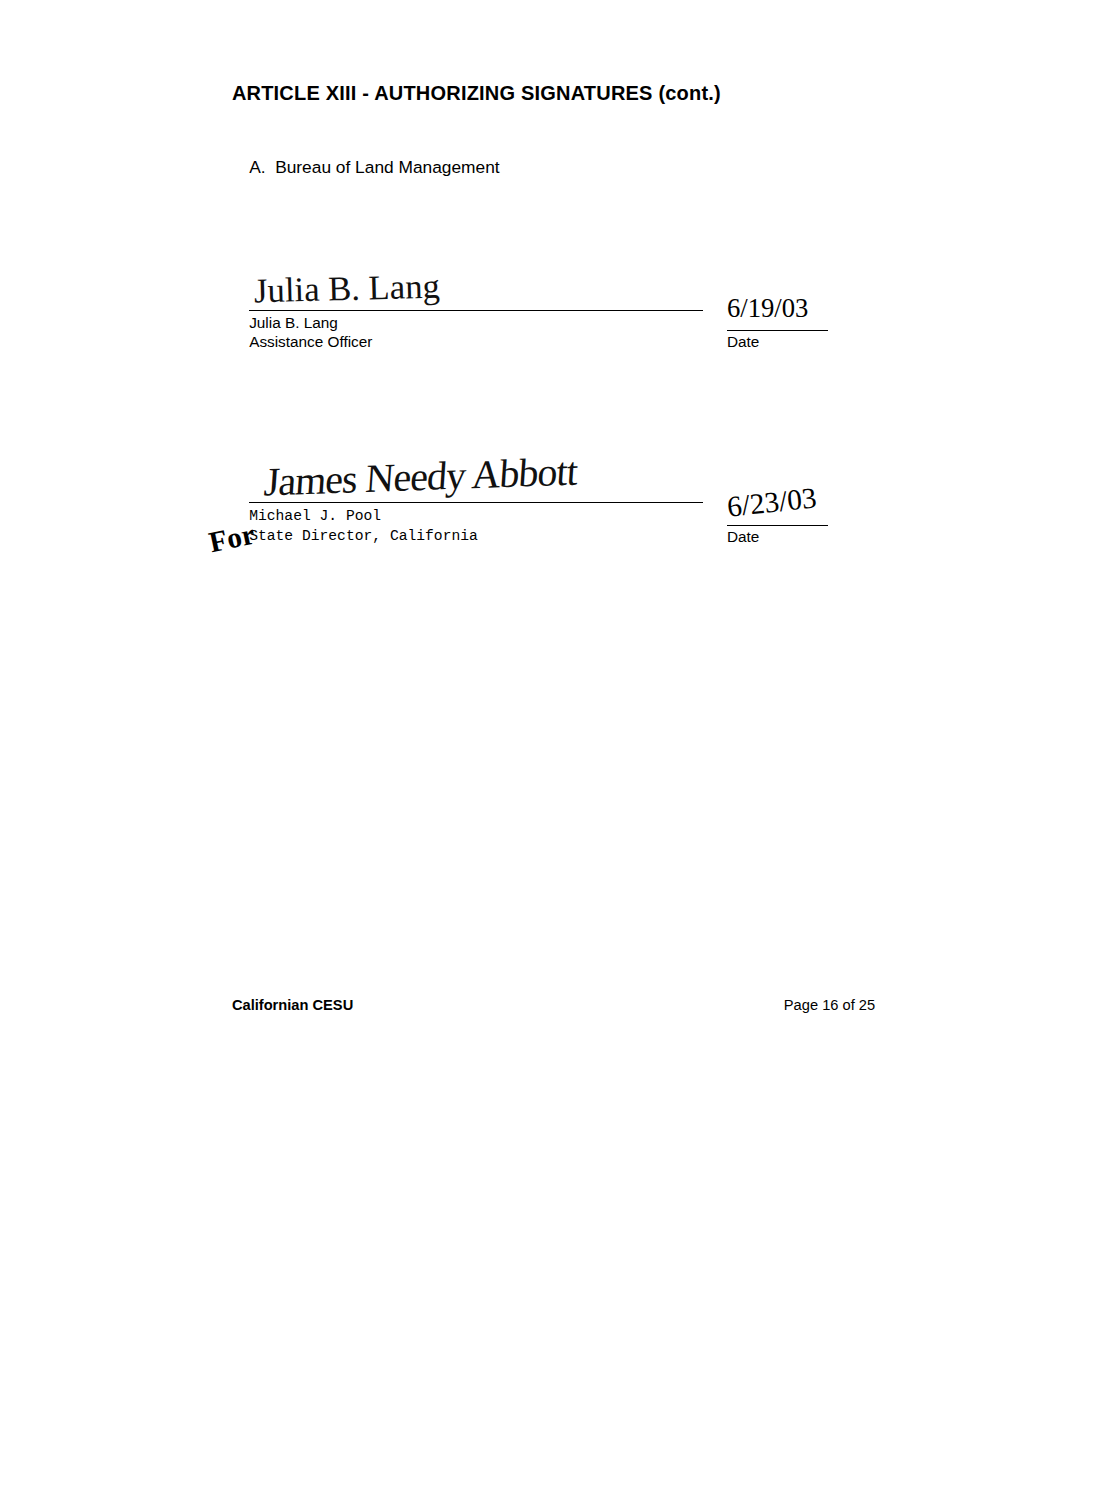ARTICLE XIII - AUTHORIZING SIGNATURES (cont.)
A. Bureau of Land Management
Julia B. Lang
Julia B. Lang
Assistance Officer
6/19/03
Date
James Needy Abbott
For Michael J. Pool
State Director, California
6/23/03
Date
Californian CESU Page 16 of 25